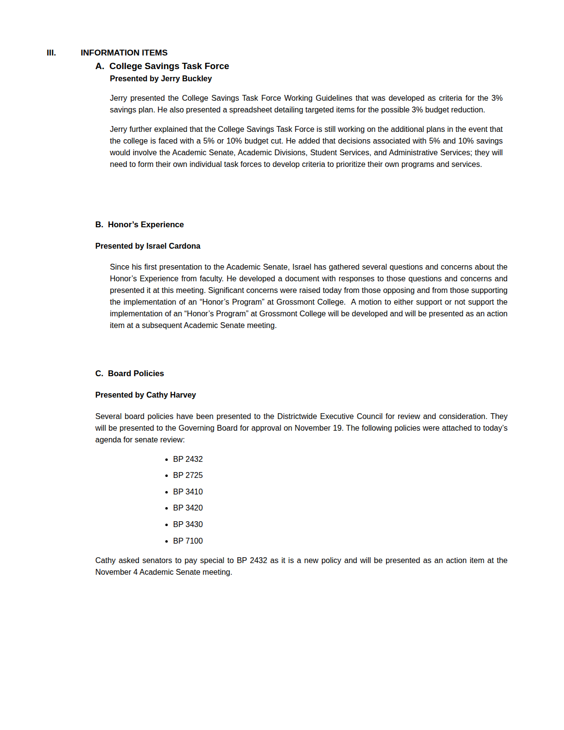III. INFORMATION ITEMS
A. College Savings Task Force
Presented by Jerry Buckley
Jerry presented the College Savings Task Force Working Guidelines that was developed as criteria for the 3% savings plan. He also presented a spreadsheet detailing targeted items for the possible 3% budget reduction.
Jerry further explained that the College Savings Task Force is still working on the additional plans in the event that the college is faced with a 5% or 10% budget cut. He added that decisions associated with 5% and 10% savings would involve the Academic Senate, Academic Divisions, Student Services, and Administrative Services; they will need to form their own individual task forces to develop criteria to prioritize their own programs and services.
B. Honor’s Experience
Presented by Israel Cardona
Since his first presentation to the Academic Senate, Israel has gathered several questions and concerns about the Honor’s Experience from faculty. He developed a document with responses to those questions and concerns and presented it at this meeting. Significant concerns were raised today from those opposing and from those supporting the implementation of an “Honor’s Program” at Grossmont College. A motion to either support or not support the implementation of an “Honor’s Program” at Grossmont College will be developed and will be presented as an action item at a subsequent Academic Senate meeting.
C. Board Policies
Presented by Cathy Harvey
Several board policies have been presented to the Districtwide Executive Council for review and consideration. They will be presented to the Governing Board for approval on November 19. The following policies were attached to today’s agenda for senate review:
BP 2432
BP 2725
BP 3410
BP 3420
BP 3430
BP 7100
Cathy asked senators to pay special to BP 2432 as it is a new policy and will be presented as an action item at the November 4 Academic Senate meeting.